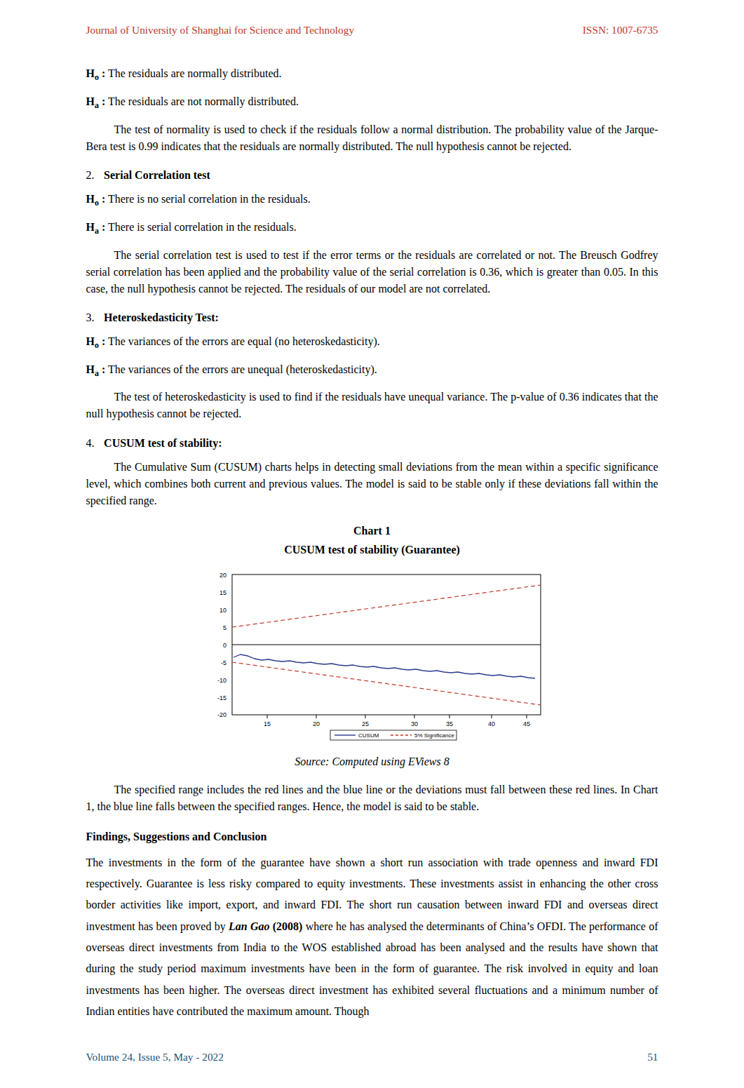Journal of University of Shanghai for Science and Technology ISSN: 1007-6735
Ho : The residuals are normally distributed.
Ha : The residuals are not normally distributed.
The test of normality is used to check if the residuals follow a normal distribution. The probability value of the Jarque-Bera test is 0.99 indicates that the residuals are normally distributed. The null hypothesis cannot be rejected.
2. Serial Correlation test
Ho : There is no serial correlation in the residuals.
Ha : There is serial correlation in the residuals.
The serial correlation test is used to test if the error terms or the residuals are correlated or not. The Breusch Godfrey serial correlation has been applied and the probability value of the serial correlation is 0.36, which is greater than 0.05. In this case, the null hypothesis cannot be rejected. The residuals of our model are not correlated.
3. Heteroskedasticity Test:
Ho : The variances of the errors are equal (no heteroskedasticity).
Ha : The variances of the errors are unequal (heteroskedasticity).
The test of heteroskedasticity is used to find if the residuals have unequal variance. The p-value of 0.36 indicates that the null hypothesis cannot be rejected.
4. CUSUM test of stability:
The Cumulative Sum (CUSUM) charts helps in detecting small deviations from the mean within a specific significance level, which combines both current and previous values. The model is said to be stable only if these deviations fall within the specified range.
Chart 1
CUSUM test of stability (Guarantee)
20 15 10 5 0 -5 -10 -15 -20 15 20 25 30 35 40 45 CUSUM 5% Significance
Source: Computed using EViews 8
The specified range includes the red lines and the blue line or the deviations must fall between these red lines. In Chart 1, the blue line falls between the specified ranges. Hence, the model is said to be stable.
Findings, Suggestions and Conclusion
The investments in the form of the guarantee have shown a short run association with trade openness and inward FDI respectively. Guarantee is less risky compared to equity investments. These investments assist in enhancing the other cross border activities like import, export, and inward FDI. The short run causation between inward FDI and overseas direct investment has been proved by Lan Gao (2008) where he has analysed the determinants of China’s OFDI. The performance of overseas direct investments from India to the WOS established abroad has been analysed and the results have shown that during the study period maximum investments have been in the form of guarantee. The risk involved in equity and loan investments has been higher. The overseas direct investment has exhibited several fluctuations and a minimum number of Indian entities have contributed the maximum amount. Though
Volume 24, Issue 5, May - 2022 51